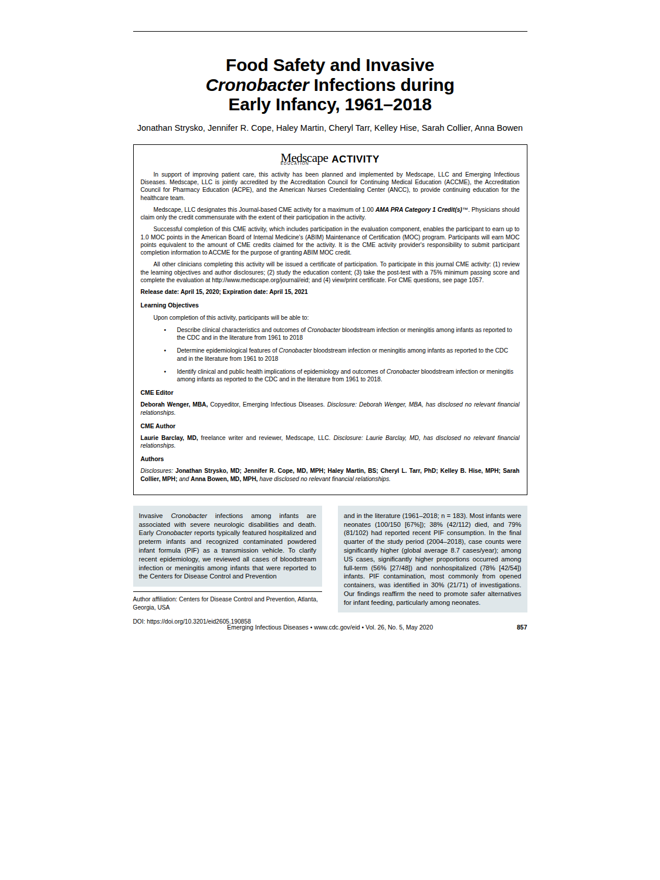Food Safety and Invasive
Cronobacter Infections during
Early Infancy, 1961–2018
Jonathan Strysko, Jennifer R. Cope, Haley Martin, Cheryl Tarr, Kelley Hise, Sarah Collier, Anna Bowen
MedscapeEDUCATION ACTIVITY
In support of improving patient care, this activity has been planned and implemented by Medscape, LLC and Emerging Infectious Diseases. Medscape, LLC is jointly accredited by the Accreditation Council for Continuing Medical Education (ACCME), the Accreditation Council for Pharmacy Education (ACPE), and the American Nurses Credentialing Center (ANCC), to provide continuing education for the healthcare team.
Medscape, LLC designates this Journal-based CME activity for a maximum of 1.00 AMA PRA Category 1 Credit(s)™. Physicians should claim only the credit commensurate with the extent of their participation in the activity.
Successful completion of this CME activity, which includes participation in the evaluation component, enables the participant to earn up to 1.0 MOC points in the American Board of Internal Medicine's (ABIM) Maintenance of Certification (MOC) program. Participants will earn MOC points equivalent to the amount of CME credits claimed for the activity. It is the CME activity provider's responsibility to submit participant completion information to ACCME for the purpose of granting ABIM MOC credit.
All other clinicians completing this activity will be issued a certificate of participation. To participate in this journal CME activity: (1) review the learning objectives and author disclosures; (2) study the education content; (3) take the post-test with a 75% minimum passing score and complete the evaluation at http://www.medscape.org/journal/eid; and (4) view/print certificate. For CME questions, see page 1057.
Release date: April 15, 2020; Expiration date: April 15, 2021
Learning Objectives
Upon completion of this activity, participants will be able to:
Describe clinical characteristics and outcomes of Cronobacter bloodstream infection or meningitis among infants as reported to the CDC and in the literature from 1961 to 2018
Determine epidemiological features of Cronobacter bloodstream infection or meningitis among infants as reported to the CDC and in the literature from 1961 to 2018
Identify clinical and public health implications of epidemiology and outcomes of Cronobacter bloodstream infection or meningitis among infants as reported to the CDC and in the literature from 1961 to 2018.
CME Editor
Deborah Wenger, MBA, Copyeditor, Emerging Infectious Diseases. Disclosure: Deborah Wenger, MBA, has disclosed no relevant financial relationships.
CME Author
Laurie Barclay, MD, freelance writer and reviewer, Medscape, LLC. Disclosure: Laurie Barclay, MD, has disclosed no relevant financial relationships.
Authors
Disclosures: Jonathan Strysko, MD; Jennifer R. Cope, MD, MPH; Haley Martin, BS; Cheryl L. Tarr, PhD; Kelley B. Hise, MPH; Sarah Collier, MPH; and Anna Bowen, MD, MPH, have disclosed no relevant financial relationships.
Invasive Cronobacter infections among infants are associated with severe neurologic disabilities and death. Early Cronobacter reports typically featured hospitalized and preterm infants and recognized contaminated powdered infant formula (PIF) as a transmission vehicle. To clarify recent epidemiology, we reviewed all cases of bloodstream infection or meningitis among infants that were reported to the Centers for Disease Control and Prevention
Author affiliation: Centers for Disease Control and Prevention, Atlanta, Georgia, USA
DOI: https://doi.org/10.3201/eid2605.190858
and in the literature (1961–2018; n = 183). Most infants were neonates (100/150 [67%]); 38% (42/112) died, and 79% (81/102) had reported recent PIF consumption. In the final quarter of the study period (2004–2018), case counts were significantly higher (global average 8.7 cases/year); among US cases, significantly higher proportions occurred among full-term (56% [27/48]) and nonhospitalized (78% [42/54]) infants. PIF contamination, most commonly from opened containers, was identified in 30% (21/71) of investigations. Our findings reaffirm the need to promote safer alternatives for infant feeding, particularly among neonates.
Emerging Infectious Diseases • www.cdc.gov/eid • Vol. 26, No. 5, May 2020
857